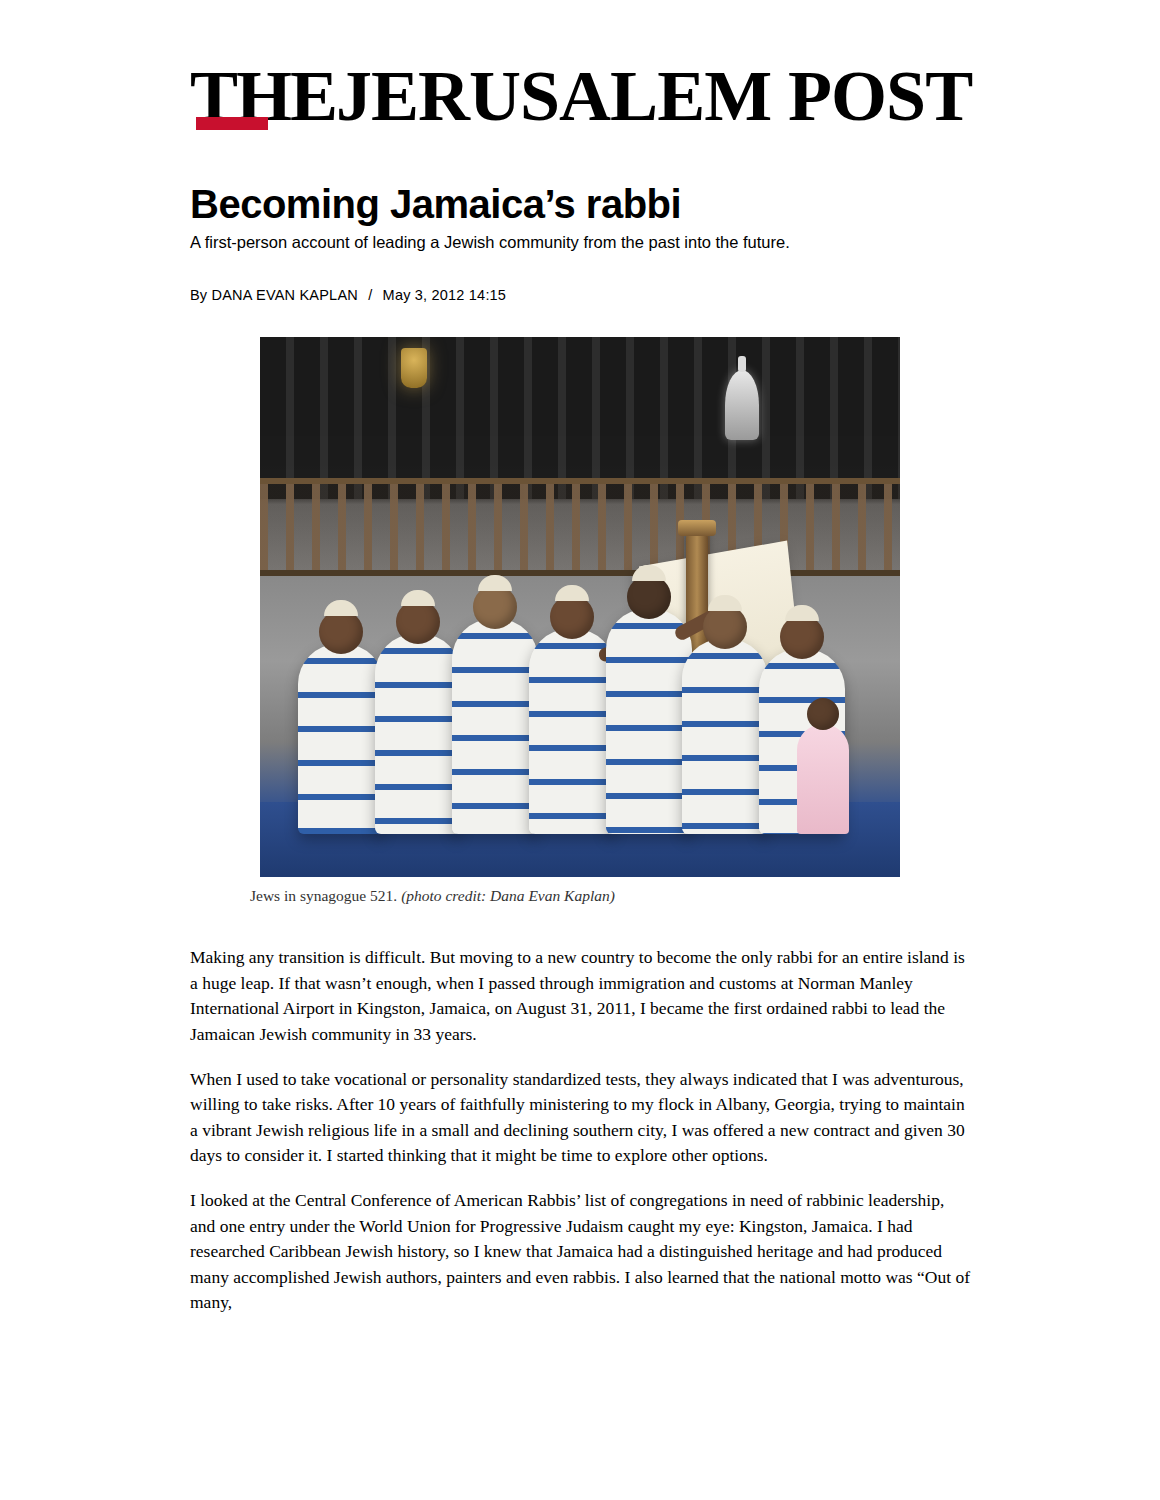THEJERUSALEM POST
Becoming Jamaica’s rabbi
A first-person account of leading a Jewish community from the past into the future.
By DANA EVAN KAPLAN / May 3, 2012 14:15
Jews in synagogue 521. (photo credit: Dana Evan Kaplan)
Making any transition is difficult. But moving to a new country to become the only rabbi for an entire island is a huge leap. If that wasn’t enough, when I passed through immigration and customs at Norman Manley International Airport in Kingston, Jamaica, on August 31, 2011, I became the first ordained rabbi to lead the Jamaican Jewish community in 33 years.
When I used to take vocational or personality standardized tests, they always indicated that I was adventurous, willing to take risks. After 10 years of faithfully ministering to my flock in Albany, Georgia, trying to maintain a vibrant Jewish religious life in a small and declining southern city, I was offered a new contract and given 30 days to consider it. I started thinking that it might be time to explore other options.
I looked at the Central Conference of American Rabbis’ list of congregations in need of rabbinic leadership, and one entry under the World Union for Progressive Judaism caught my eye: Kingston, Jamaica. I had researched Caribbean Jewish history, so I knew that Jamaica had a distinguished heritage and had produced many accomplished Jewish authors, painters and even rabbis. I also learned that the national motto was “Out of many,